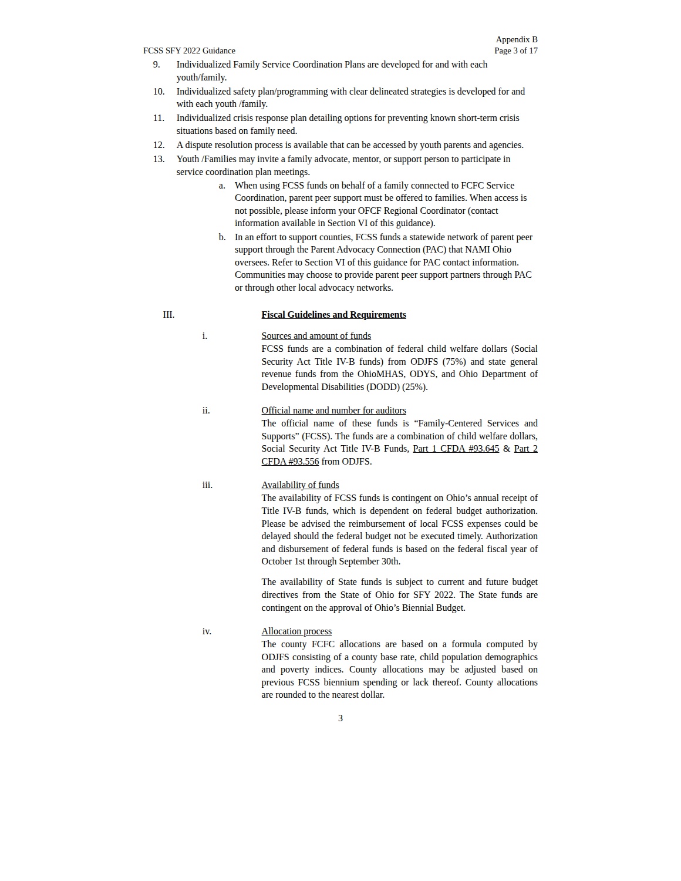Appendix B
FCSS SFY 2022 Guidance
Page 3 of 17
9. Individualized Family Service Coordination Plans are developed for and with each youth/family.
10. Individualized safety plan/programming with clear delineated strategies is developed for and with each youth /family.
11. Individualized crisis response plan detailing options for preventing known short-term crisis situations based on family need.
12. A dispute resolution process is available that can be accessed by youth parents and agencies.
13. Youth /Families may invite a family advocate, mentor, or support person to participate in service coordination plan meetings.
a. When using FCSS funds on behalf of a family connected to FCFC Service Coordination, parent peer support must be offered to families. When access is not possible, please inform your OFCF Regional Coordinator (contact information available in Section VI of this guidance).
b. In an effort to support counties, FCSS funds a statewide network of parent peer support through the Parent Advocacy Connection (PAC) that NAMI Ohio oversees. Refer to Section VI of this guidance for PAC contact information. Communities may choose to provide parent peer support partners through PAC or through other local advocacy networks.
III. Fiscal Guidelines and Requirements
i. Sources and amount of funds
FCSS funds are a combination of federal child welfare dollars (Social Security Act Title IV-B funds) from ODJFS (75%) and state general revenue funds from the OhioMHAS, ODYS, and Ohio Department of Developmental Disabilities (DODD) (25%).
ii. Official name and number for auditors
The official name of these funds is “Family-Centered Services and Supports” (FCSS). The funds are a combination of child welfare dollars, Social Security Act Title IV-B Funds, Part 1 CFDA #93.645 & Part 2 CFDA #93.556 from ODJFS.
iii. Availability of funds
The availability of FCSS funds is contingent on Ohio’s annual receipt of Title IV-B funds, which is dependent on federal budget authorization. Please be advised the reimbursement of local FCSS expenses could be delayed should the federal budget not be executed timely. Authorization and disbursement of federal funds is based on the federal fiscal year of October 1st through September 30th.
The availability of State funds is subject to current and future budget directives from the State of Ohio for SFY 2022. The State funds are contingent on the approval of Ohio’s Biennial Budget.
iv. Allocation process
The county FCFC allocations are based on a formula computed by ODJFS consisting of a county base rate, child population demographics and poverty indices. County allocations may be adjusted based on previous FCSS biennium spending or lack thereof. County allocations are rounded to the nearest dollar.
3